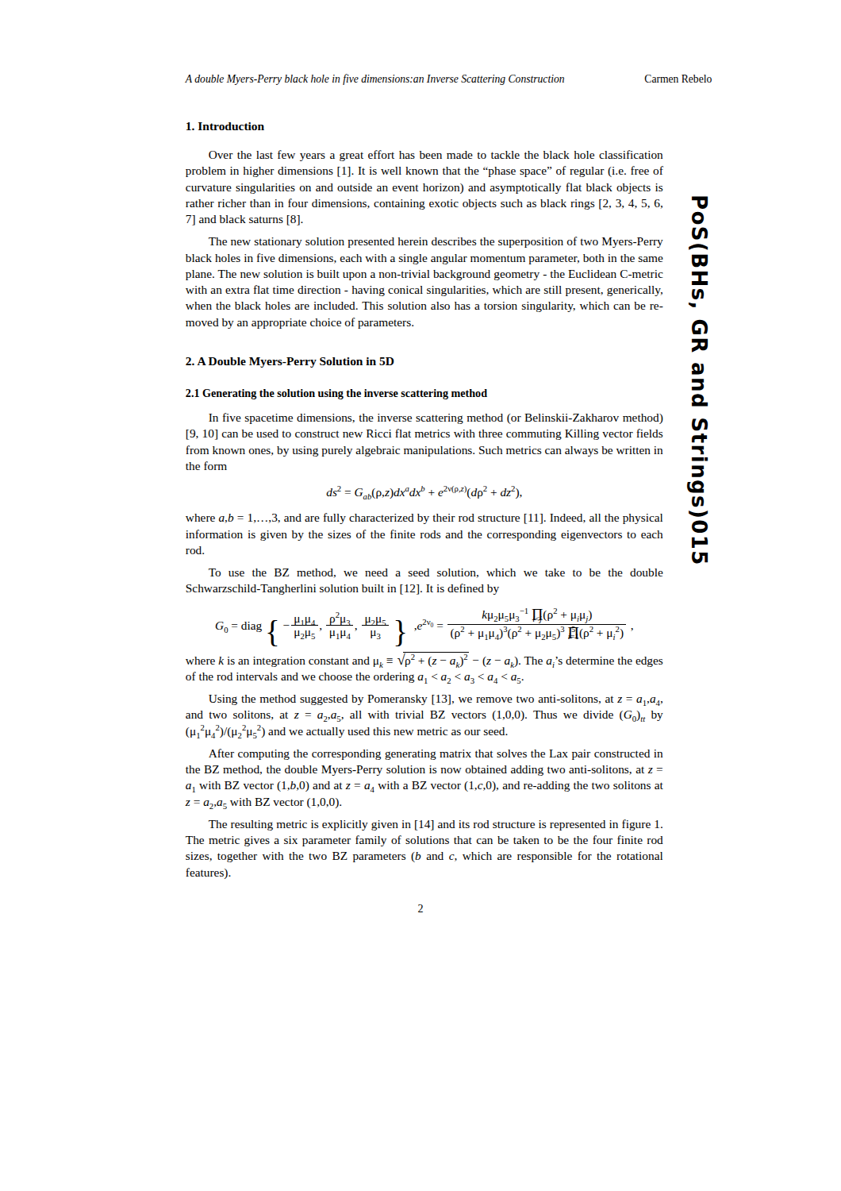A double Myers-Perry black hole in five dimensions:an Inverse Scattering ConstructionCarmen Rebelo
PoS(BHs, GR and Strings)015
1. Introduction
Over the last few years a great effort has been made to tackle the black hole classification problem in higher dimensions [1]. It is well known that the “phase space” of regular (i.e. free of curvature singularities on and outside an event horizon) and asymptotically flat black objects is rather richer than in four dimensions, containing exotic objects such as black rings [2, 3, 4, 5, 6, 7] and black saturns [8].
The new stationary solution presented herein describes the superposition of two Myers-Perry black holes in five dimensions, each with a single angular momentum parameter, both in the same plane. The new solution is built upon a non-trivial background geometry - the Euclidean C-metric with an extra flat time direction - having conical singularities, which are still present, generically, when the black holes are included. This solution also has a torsion singularity, which can be removed by an appropriate choice of parameters.
2. A Double Myers-Perry Solution in 5D
2.1 Generating the solution using the inverse scattering method
In five spacetime dimensions, the inverse scattering method (or Belinskii-Zakharov method) [9, 10] can be used to construct new Ricci flat metrics with three commuting Killing vector fields from known ones, by using purely algebraic manipulations. Such metrics can always be written in the form
ds2 = Gab(ρ,z)dxadxb + e2ν(ρ,z)(dρ2 + dz2),
where a,b = 1,…,3, and are fully characterized by their rod structure [11]. Indeed, all the physical information is given by the sizes of the finite rods and the corresponding eigenvectors to each rod.
To use the BZ method, we need a seed solution, which we take to be the double Schwarzschild-Tangherlini solution built in [12]. It is defined by
G0 = diag { −μ1μ4 μ2μ5, ρ2μ3 μ1μ4, μ2μ5 μ3 } ,e2ν0 = kμ2μ5μ3−1 Πi<j(ρ2 + μiμj) (ρ2 + μ1μ4)3(ρ2 + μ2μ5)3 Π5 i=1(ρ2 + μi2) ,
where k is an integration constant and μk ≡ ρ2 + (z − ak)2 − (z − ak). The ai’s determine the edges of the rod intervals and we choose the ordering a1 < a2 < a3 < a4 < a5.
Using the method suggested by Pomeransky [13], we remove two anti-solitons, at z = a1,a4, and two solitons, at z = a2,a5, all with trivial BZ vectors (1,0,0). Thus we divide (G0)tt by (μ12μ42)/(μ22μ52) and we actually used this new metric as our seed.
After computing the corresponding generating matrix that solves the Lax pair constructed in the BZ method, the double Myers-Perry solution is now obtained adding two anti-solitons, at z = a1 with BZ vector (1,b,0) and at z = a4 with a BZ vector (1,c,0), and re-adding the two solitons at z = a2,a5 with BZ vector (1,0,0).
The resulting metric is explicitly given in [14] and its rod structure is represented in figure 1. The metric gives a six parameter family of solutions that can be taken to be the four finite rod sizes, together with the two BZ parameters (b and c, which are responsible for the rotational features).
2